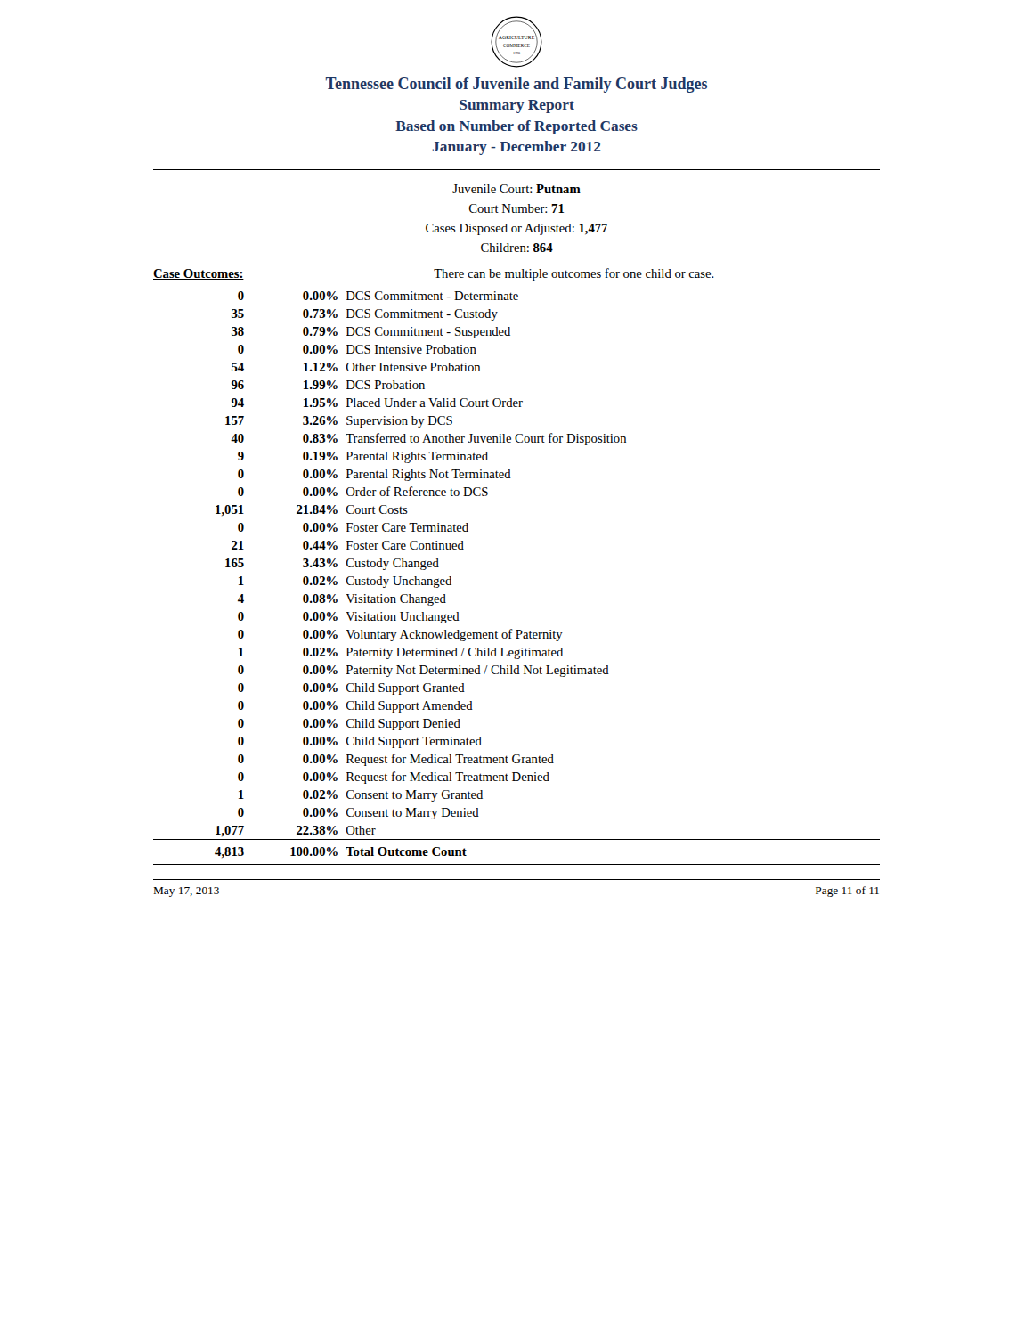Tennessee Council of Juvenile and Family Court Judges
Summary Report
Based on Number of Reported Cases
January - December 2012
Juvenile Court: Putnam
Court Number: 71
Cases Disposed or Adjusted: 1,477
Children: 864
Case Outcomes:
There can be multiple outcomes for one child or case.
| 0 | 0.00% | DCS Commitment - Determinate |
| 35 | 0.73% | DCS Commitment - Custody |
| 38 | 0.79% | DCS Commitment - Suspended |
| 0 | 0.00% | DCS Intensive Probation |
| 54 | 1.12% | Other Intensive Probation |
| 96 | 1.99% | DCS Probation |
| 94 | 1.95% | Placed Under a Valid Court Order |
| 157 | 3.26% | Supervision by DCS |
| 40 | 0.83% | Transferred to Another Juvenile Court for Disposition |
| 9 | 0.19% | Parental Rights Terminated |
| 0 | 0.00% | Parental Rights Not Terminated |
| 0 | 0.00% | Order of Reference to DCS |
| 1,051 | 21.84% | Court Costs |
| 0 | 0.00% | Foster Care Terminated |
| 21 | 0.44% | Foster Care Continued |
| 165 | 3.43% | Custody Changed |
| 1 | 0.02% | Custody Unchanged |
| 4 | 0.08% | Visitation Changed |
| 0 | 0.00% | Visitation Unchanged |
| 0 | 0.00% | Voluntary Acknowledgement of Paternity |
| 1 | 0.02% | Paternity Determined / Child Legitimated |
| 0 | 0.00% | Paternity Not Determined / Child Not Legitimated |
| 0 | 0.00% | Child Support Granted |
| 0 | 0.00% | Child Support Amended |
| 0 | 0.00% | Child Support Denied |
| 0 | 0.00% | Child Support Terminated |
| 0 | 0.00% | Request for Medical Treatment Granted |
| 0 | 0.00% | Request for Medical Treatment Denied |
| 1 | 0.02% | Consent to Marry Granted |
| 0 | 0.00% | Consent to Marry Denied |
| 1,077 | 22.38% | Other |
| 4,813 | 100.00% | Total Outcome Count |
May 17, 2013
Page 11 of 11